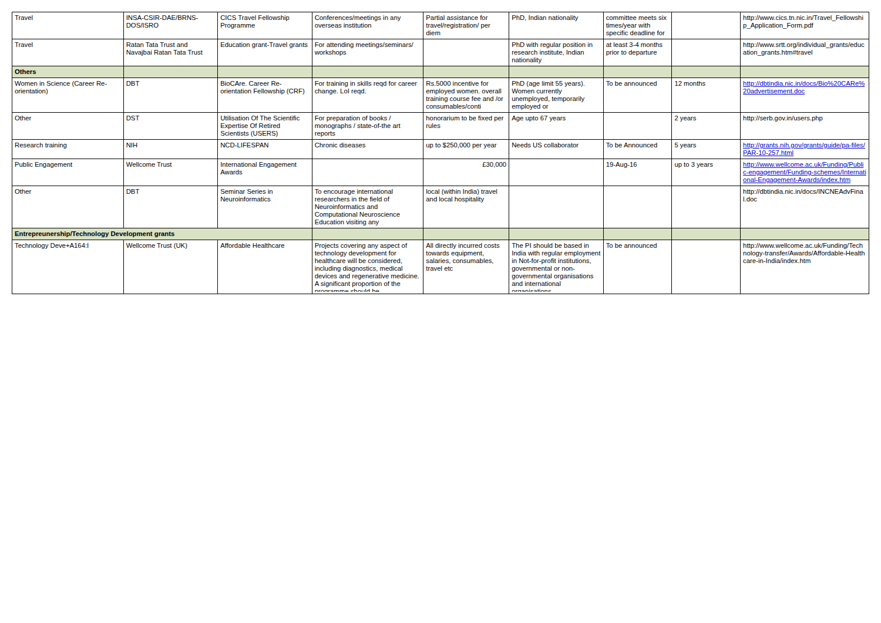| Travel | INSA-CSIR-DAE/BRNS-DOS/ISRO | CICS Travel Fellowship Programme | Conferences/meetings in any overseas institution | Partial assistance for travel/registration/ per diem | PhD, Indian nationality | committee meets six times/year with specific deadline for | | http://www.cics.tn.nic.in/Travel_Fellowship_Application_Form.pdf |
| Travel | Ratan Tata Trust and Navajbai Ratan Tata Trust | Education grant-Travel grants | For attending meetings/seminars/ workshops | | PhD with regular position in research institute, Indian nationality | at least 3-4 months prior to departure | | http://www.srtt.org/individual_grants/education_grants.htm#travel |
| Others | | | | | | | | |
| Women in Science (Career Re-orientation) | DBT | BioCAre. Career Re-orientation Fellowship (CRF) | For training in skills reqd for career change. LoI reqd. | Rs.5000 incentive for employed women. overall training course fee and /or consumables/conti | PhD (age limit 55 years). Women currently unemployed, temporarily employed or | To be announced | 12 months | http://dbtindia.nic.in/docs/Bio%20CARe%20advertisement.doc |
| Other | DST | Utilisation Of The Scientific Expertise Of Retired Scientists (USERS) | For preparation of books / monographs / state-of-the art reports | honorarium to be fixed per rules | Age upto 67 years | | 2 years | http://serb.gov.in/users.php |
| Research training | NIH | NCD-LIFESPAN | Chronic diseases | up to $250,000 per year | Needs US collaborator | To be Announced | 5 years | http://grants.nih.gov/grants/guide/pa-files/PAR-10-257.html |
| Public Engagement | Wellcome Trust | International Engagement Awards | | £30,000 | | 19-Aug-16 | up to 3 years | http://www.wellcome.ac.uk/Funding/Public-engagement/Funding-schemes/International-Engagement-Awards/index.htm |
| Other | DBT | Seminar Series in Neuroinformatics | To encourage international researchers in the field of Neuroinformatics and Computational Neuroscience Education visiting any | local (within India) travel and local hospitality | | | | http://dbtindia.nic.in/docs/INCNEAdvFinal.doc |
| Entrepreunership/Technology Development grants | | | | | | |
| Technology Deve+A164:I | Wellcome Trust (UK) | Affordable Healthcare | Projects covering any aspect of technology development for healthcare will be considered, including diagnostics, medical devices and regenerative medicine. A significant proportion of the programme should be | All directly incurred costs towards equipment, salaries, consumables, travel etc | The PI should be based in India with regular employment in Not-for-profit institutions, governmental or non-governmental organisations and international organisations | To be announced | | http://www.wellcome.ac.uk/Funding/Technology-transfer/Awards/Affordable-Healthcare-in-India/index.htm |